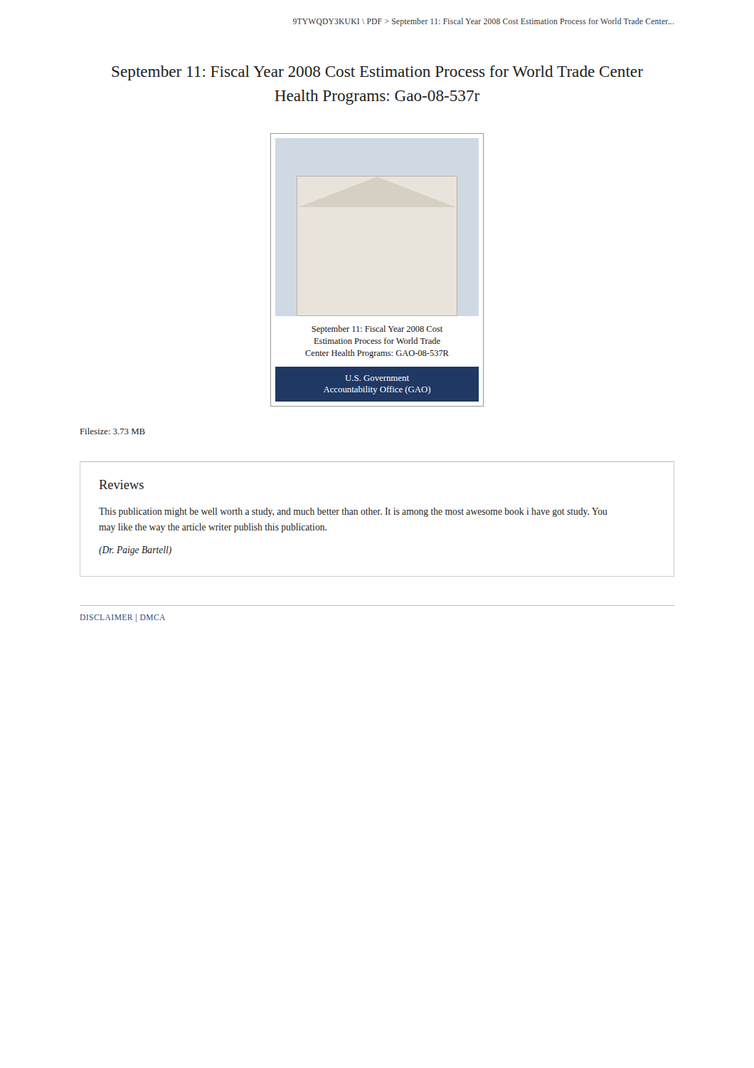9TYWQDY3KUKI \ PDF > September 11: Fiscal Year 2008 Cost Estimation Process for World Trade Center...
September 11: Fiscal Year 2008 Cost Estimation Process for World Trade Center Health Programs: Gao-08-537r
September 11: Fiscal Year 2008 Cost
Estimation Process for World Trade
Center Health Programs: GAO-08-537R
U.S. Government
Accountability Office (GAO)
Filesize: 3.73 MB
Reviews
This publication might be well worth a study, and much better than other. It is among the most awesome book i have got study. You may like the way the article writer publish this publication.
(Dr. Paige Bartell)
DISCLAIMER | DMCA